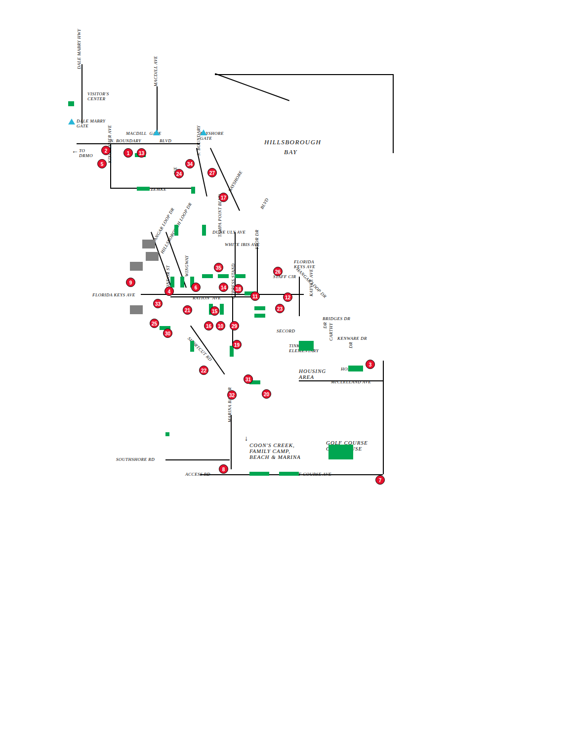DALE MABRY HWY
VISITOR'S
CENTER
DALE MABRY
GATE
MACDILL AVE
MACDILL GATE
BAYSHORE
GATE
N. BOUNDARY
BLVD
TO
DRMO
KINGFISHER AVE
ZEMKE
AVE
S. BOUNDARY
HILLSBOROUGH
BAY
BAYSHORE
BLVD
HANGAR LOOP DR
HILLSBOROUGH LOOP DR
DUNE ULY AVE
WHITE IBIS AVE
TAMPA POINT BLVD
YBOR DR
FLORIDA
KEYS AVE
STAFF CIR
HANGAR LOOP DR
FLORIDA KEYS AVE
CONDOR ST
WINGWAY
RATION AVE
CYPRESS STAND
SHORTCUT RD
KAYVEE AVE
BRIDGES DR
SECORD
DR
KENWARE DR
CARTHY
DR
TINKER
ELEMENTARY
HOSPITAL
HOUSING
AREA
McCLELLAND AVE
MARINA BAY DR
COON'S CREEK,
FAMILY CAMP,
BEACH & MARINA
GOLF COURSE
CLUBHOUSE
SOUTHSHORE RD
ACCESS RD
GOLF COURSE AVE
2
1
13
5
34
24
27
17
35
26
9
4
6
14
18
11
12
33
21
15
23
25
16
10
29
30
19
3
22
31
20
32
8
7